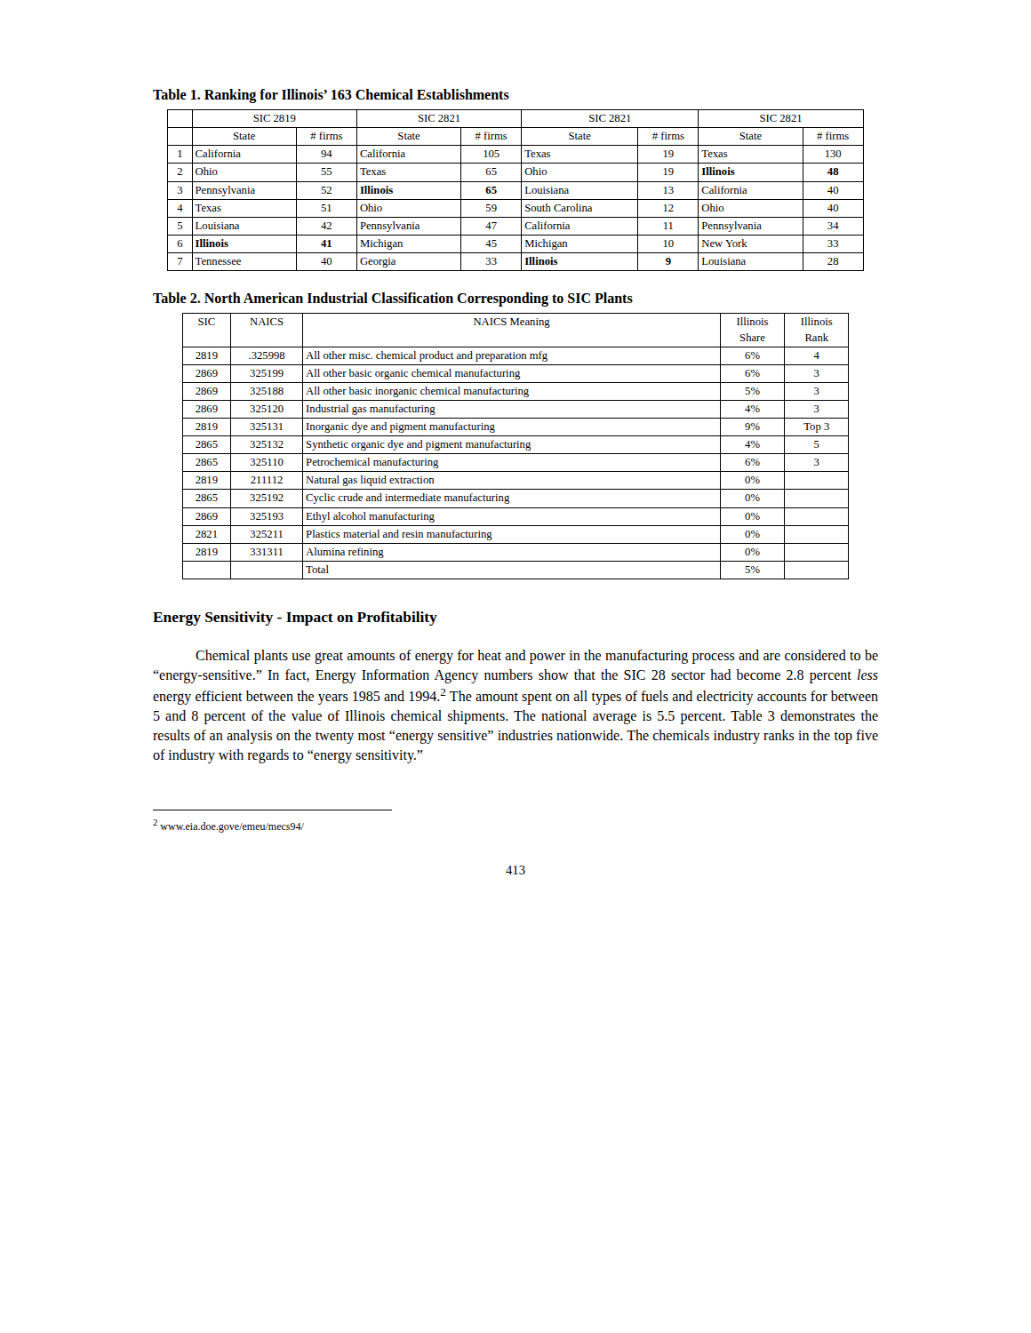Table 1. Ranking for Illinois’ 163 Chemical Establishments
| | SIC 2819 | SIC 2821 | SIC 2821 | SIC 2821 |
| --- | --- | --- | --- | --- |
| | State | # firms | State | # firms | State | # firms | State | # firms |
| 1 | California | 94 | California | 105 | Texas | 19 | Texas | 130 |
| 2 | Ohio | 55 | Texas | 65 | Ohio | 19 | Illinois | 48 |
| 3 | Pennsylvania | 52 | Illinois | 65 | Louisiana | 13 | California | 40 |
| 4 | Texas | 51 | Ohio | 59 | South Carolina | 12 | Ohio | 40 |
| 5 | Louisiana | 42 | Pennsylvania | 47 | California | 11 | Pennsylvania | 34 |
| 6 | Illinois | 41 | Michigan | 45 | Michigan | 10 | New York | 33 |
| 7 | Tennessee | 40 | Georgia | 33 | Illinois | 9 | Louisiana | 28 |
Table 2. North American Industrial Classification Corresponding to SIC Plants
| SIC | NAICS | NAICS Meaning | Illinois Share | Illinois Rank |
| --- | --- | --- | --- | --- |
| 2819 | .325998 | All other misc. chemical product and preparation mfg | 6% | 4 |
| 2869 | 325199 | All other basic organic chemical manufacturing | 6% | 3 |
| 2869 | 325188 | All other basic inorganic chemical manufacturing | 5% | 3 |
| 2869 | 325120 | Industrial gas manufacturing | 4% | 3 |
| 2819 | 325131 | Inorganic dye and pigment manufacturing | 9% | Top 3 |
| 2865 | 325132 | Synthetic organic dye and pigment manufacturing | 4% | 5 |
| 2865 | 325110 | Petrochemical manufacturing | 6% | 3 |
| 2819 | 211112 | Natural gas liquid extraction | 0% | |
| 2865 | 325192 | Cyclic crude and intermediate manufacturing | 0% | |
| 2869 | 325193 | Ethyl alcohol manufacturing | 0% | |
| 2821 | 325211 | Plastics material and resin manufacturing | 0% | |
| 2819 | 331311 | Alumina refining | 0% | |
| | | Total | 5% | |
Energy Sensitivity - Impact on Profitability
Chemical plants use great amounts of energy for heat and power in the manufacturing process and are considered to be “energy-sensitive.” In fact, Energy Information Agency numbers show that the SIC 28 sector had become 2.8 percent less energy efficient between the years 1985 and 1994.2 The amount spent on all types of fuels and electricity accounts for between 5 and 8 percent of the value of Illinois chemical shipments. The national average is 5.5 percent. Table 3 demonstrates the results of an analysis on the twenty most “energy sensitive” industries nationwide. The chemicals industry ranks in the top five of industry with regards to “energy sensitivity.”
2 www.eia.doe.gove/emeu/mecs94/
413